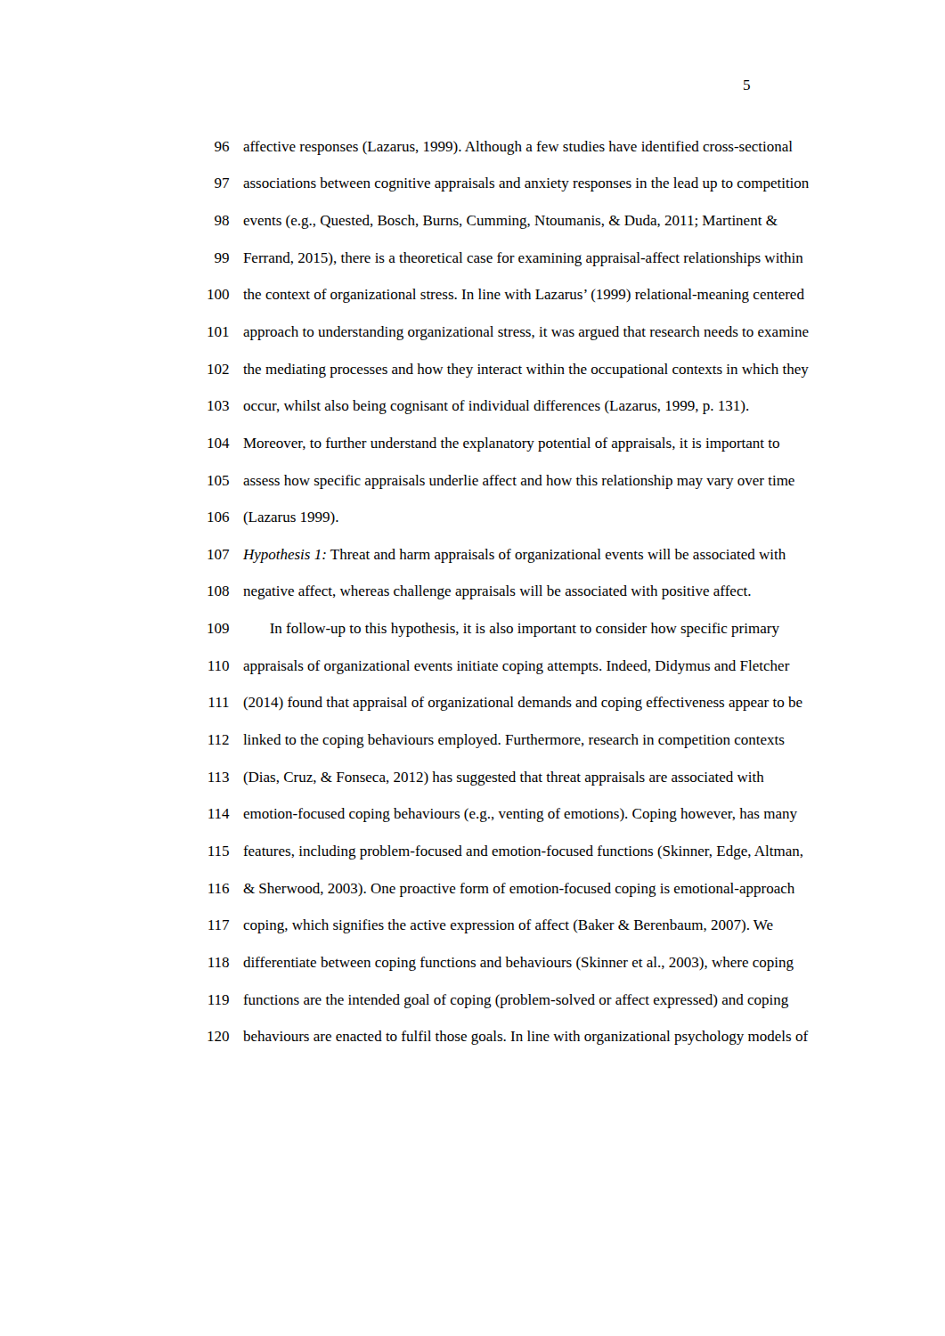5
affective responses (Lazarus, 1999). Although a few studies have identified cross-sectional
associations between cognitive appraisals and anxiety responses in the lead up to competition
events (e.g., Quested, Bosch, Burns, Cumming, Ntoumanis, & Duda, 2011; Martinent &
Ferrand, 2015), there is a theoretical case for examining appraisal-affect relationships within
the context of organizational stress. In line with Lazarus’ (1999) relational-meaning centered
approach to understanding organizational stress, it was argued that research needs to examine
the mediating processes and how they interact within the occupational contexts in which they
occur, whilst also being cognisant of individual differences (Lazarus, 1999, p. 131).
Moreover, to further understand the explanatory potential of appraisals, it is important to
assess how specific appraisals underlie affect and how this relationship may vary over time
(Lazarus 1999).
Hypothesis 1: Threat and harm appraisals of organizational events will be associated with
negative affect, whereas challenge appraisals will be associated with positive affect.
In follow-up to this hypothesis, it is also important to consider how specific primary
appraisals of organizational events initiate coping attempts. Indeed, Didymus and Fletcher
(2014) found that appraisal of organizational demands and coping effectiveness appear to be
linked to the coping behaviours employed. Furthermore, research in competition contexts
(Dias, Cruz, & Fonseca, 2012) has suggested that threat appraisals are associated with
emotion-focused coping behaviours (e.g., venting of emotions). Coping however, has many
features, including problem-focused and emotion-focused functions (Skinner, Edge, Altman,
& Sherwood, 2003). One proactive form of emotion-focused coping is emotional-approach
coping, which signifies the active expression of affect (Baker & Berenbaum, 2007). We
differentiate between coping functions and behaviours (Skinner et al., 2003), where coping
functions are the intended goal of coping (problem-solved or affect expressed) and coping
behaviours are enacted to fulfil those goals. In line with organizational psychology models of